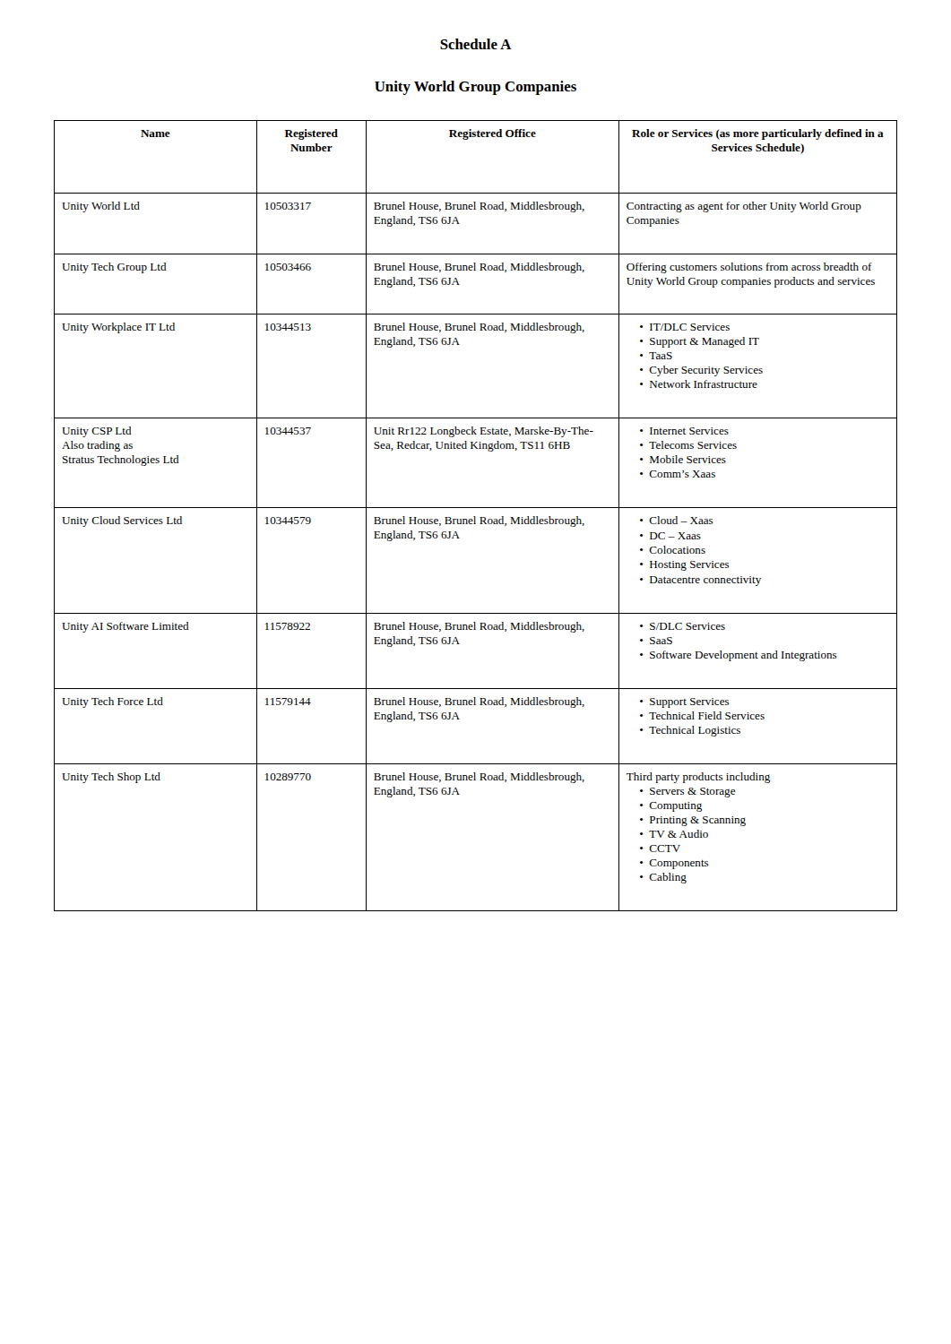Schedule A
Unity World Group Companies
| Name | Registered Number | Registered Office | Role or Services (as more particularly defined in a Services Schedule) |
| --- | --- | --- | --- |
| Unity World Ltd | 10503317 | Brunel House, Brunel Road, Middlesbrough, England, TS6 6JA | Contracting as agent for other Unity World Group Companies |
| Unity Tech Group Ltd | 10503466 | Brunel House, Brunel Road, Middlesbrough, England, TS6 6JA | Offering customers solutions from across breadth of Unity World Group companies products and services |
| Unity Workplace IT Ltd | 10344513 | Brunel House, Brunel Road, Middlesbrough, England, TS6 6JA | IT/DLC Services Support & Managed IT TaaS Cyber Security Services Network Infrastructure |
| Unity CSP Ltd Also trading as Stratus Technologies Ltd | 10344537 | Unit Rr122 Longbeck Estate, Marske-By-The-Sea, Redcar, United Kingdom, TS11 6HB | Internet Services Telecoms Services Mobile Services Comm’s Xaas |
| Unity Cloud Services Ltd | 10344579 | Brunel House, Brunel Road, Middlesbrough, England, TS6 6JA | Cloud – Xaas DC – Xaas Colocations Hosting Services Datacentre connectivity |
| Unity AI Software Limited | 11578922 | Brunel House, Brunel Road, Middlesbrough, England, TS6 6JA | S/DLC Services SaaS Software Development and Integrations |
| Unity Tech Force Ltd | 11579144 | Brunel House, Brunel Road, Middlesbrough, England, TS6 6JA | Support Services Technical Field Services Technical Logistics |
| Unity Tech Shop Ltd | 10289770 | Brunel House, Brunel Road, Middlesbrough, England, TS6 6JA | Third party products including Servers & Storage Computing Printing & Scanning TV & Audio CCTV Components Cabling |